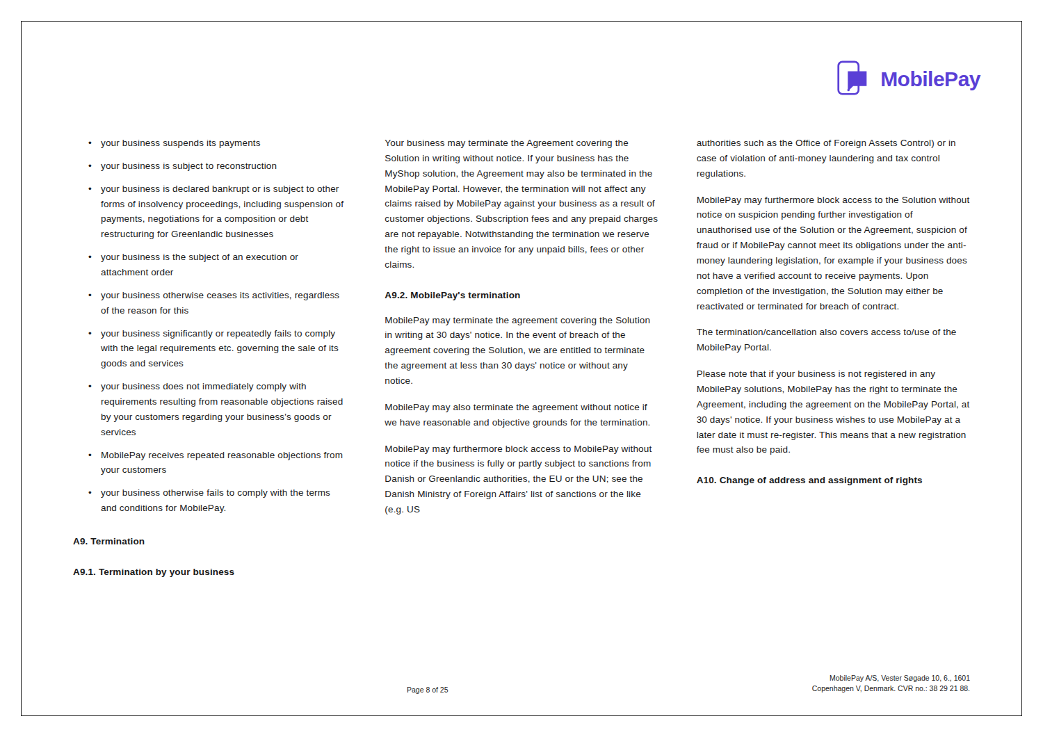MobilePay
your business suspends its payments
your business is subject to reconstruction
your business is declared bankrupt or is subject to other forms of insolvency proceedings, including suspension of payments, negotiations for a composition or debt restructuring for Greenlandic businesses
your business is the subject of an execution or attachment order
your business otherwise ceases its activities, regardless of the reason for this
your business significantly or repeatedly fails to comply with the legal requirements etc. governing the sale of its goods and services
your business does not immediately comply with requirements resulting from reasonable objections raised by your customers regarding your business's goods or services
MobilePay receives repeated reasonable objections from your customers
your business otherwise fails to comply with the terms and conditions for MobilePay.
A9. Termination
A9.1. Termination by your business
Your business may terminate the Agreement covering the Solution in writing without notice. If your business has the MyShop solution, the Agreement may also be terminated in the MobilePay Portal. However, the termination will not affect any claims raised by MobilePay against your business as a result of customer objections. Subscription fees and any prepaid charges are not repayable. Notwithstanding the termination we reserve the right to issue an invoice for any unpaid bills, fees or other claims.
A9.2. MobilePay's termination
MobilePay may terminate the agreement covering the Solution in writing at 30 days' notice. In the event of breach of the agreement covering the Solution, we are entitled to terminate the agreement at less than 30 days' notice or without any notice.
MobilePay may also terminate the agreement without notice if we have reasonable and objective grounds for the termination.
MobilePay may furthermore block access to MobilePay without notice if the business is fully or partly subject to sanctions from Danish or Greenlandic authorities, the EU or the UN; see the Danish Ministry of Foreign Affairs' list of sanctions or the like (e.g. US
authorities such as the Office of Foreign Assets Control) or in case of violation of anti-money laundering and tax control regulations.
MobilePay may furthermore block access to the Solution without notice on suspicion pending further investigation of unauthorised use of the Solution or the Agreement, suspicion of fraud or if MobilePay cannot meet its obligations under the anti-money laundering legislation, for example if your business does not have a verified account to receive payments. Upon completion of the investigation, the Solution may either be reactivated or terminated for breach of contract.
The termination/cancellation also covers access to/use of the MobilePay Portal.
Please note that if your business is not registered in any MobilePay solutions, MobilePay has the right to terminate the Agreement, including the agreement on the MobilePay Portal, at 30 days' notice. If your business wishes to use MobilePay at a later date it must re-register. This means that a new registration fee must also be paid.
A10. Change of address and assignment of rights
Page 8 of 25
MobilePay A/S, Vester Søgade 10, 6., 1601
Copenhagen V, Denmark. CVR no.: 38 29 21 88.